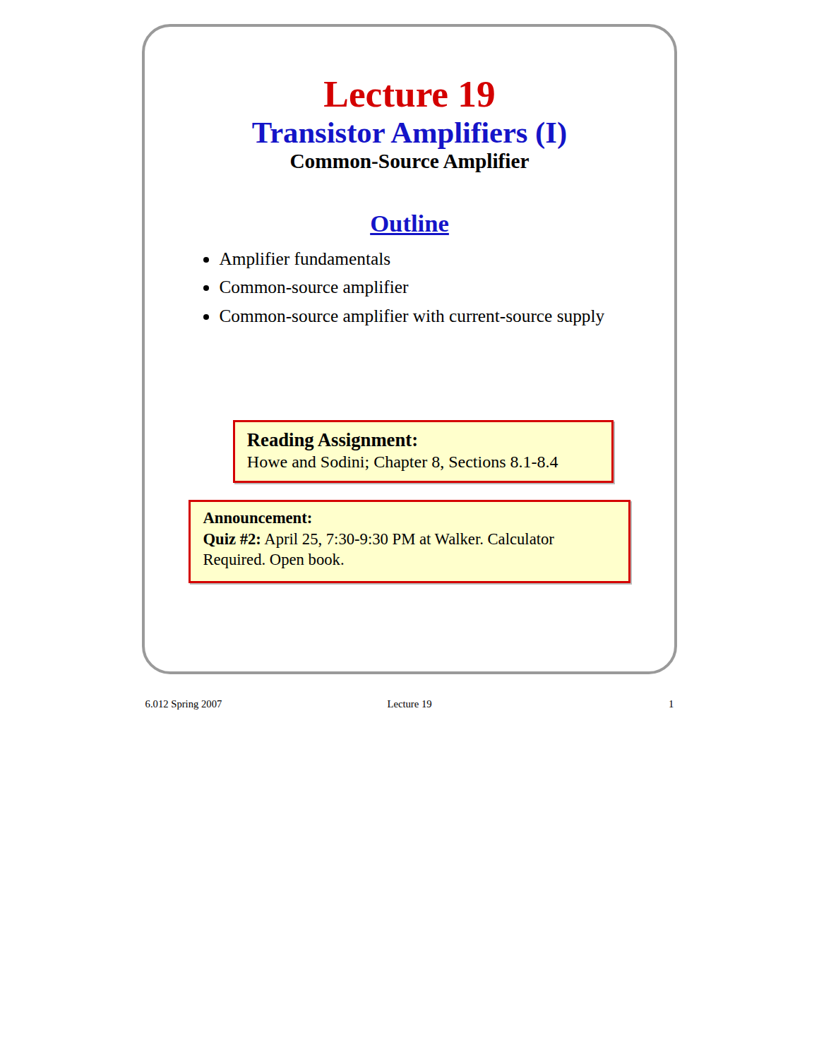Lecture 19
Transistor Amplifiers (I)
Common-Source Amplifier
Outline
Amplifier fundamentals
Common-source amplifier
Common-source amplifier with current-source supply
Reading Assignment:
Howe and Sodini; Chapter 8, Sections 8.1-8.4
Announcement:
Quiz #2: April 25, 7:30-9:30 PM at Walker. Calculator Required. Open book.
6.012 Spring 2007
Lecture 19
1